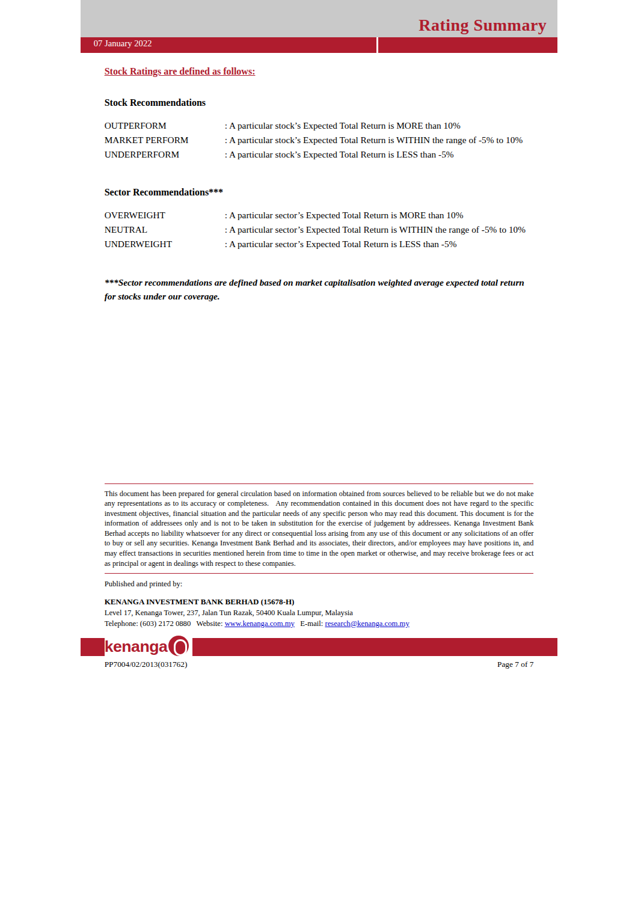Rating Summary
07 January 2022
Stock Ratings are defined as follows:
Stock Recommendations
| OUTPERFORM | : A particular stock’s Expected Total Return is MORE than 10% |
| MARKET PERFORM | : A particular stock’s Expected Total Return is WITHIN the range of -5% to 10% |
| UNDERPERFORM | : A particular stock’s Expected Total Return is LESS than -5% |
Sector Recommendations***
| OVERWEIGHT | : A particular sector’s Expected Total Return is MORE than 10% |
| NEUTRAL | : A particular sector’s Expected Total Return is WITHIN the range of -5% to 10% |
| UNDERWEIGHT | : A particular sector’s Expected Total Return is LESS than -5% |
***Sector recommendations are defined based on market capitalisation weighted average expected total return for stocks under our coverage.
This document has been prepared for general circulation based on information obtained from sources believed to be reliable but we do not make any representations as to its accuracy or completeness. Any recommendation contained in this document does not have regard to the specific investment objectives, financial situation and the particular needs of any specific person who may read this document. This document is for the information of addressees only and is not to be taken in substitution for the exercise of judgement by addressees. Kenanga Investment Bank Berhad accepts no liability whatsoever for any direct or consequential loss arising from any use of this document or any solicitations of an offer to buy or sell any securities. Kenanga Investment Bank Berhad and its associates, their directors, and/or employees may have positions in, and may effect transactions in securities mentioned herein from time to time in the open market or otherwise, and may receive brokerage fees or act as principal or agent in dealings with respect to these companies.
Published and printed by:
KENANGA INVESTMENT BANK BERHAD (15678-H)
Level 17, Kenanga Tower, 237, Jalan Tun Razak, 50400 Kuala Lumpur, Malaysia
Telephone: (603) 2172 0880 Website: www.kenanga.com.my E-mail: research@kenanga.com.my
kenanga
PP7004/02/2013(031762) Page 7 of 7